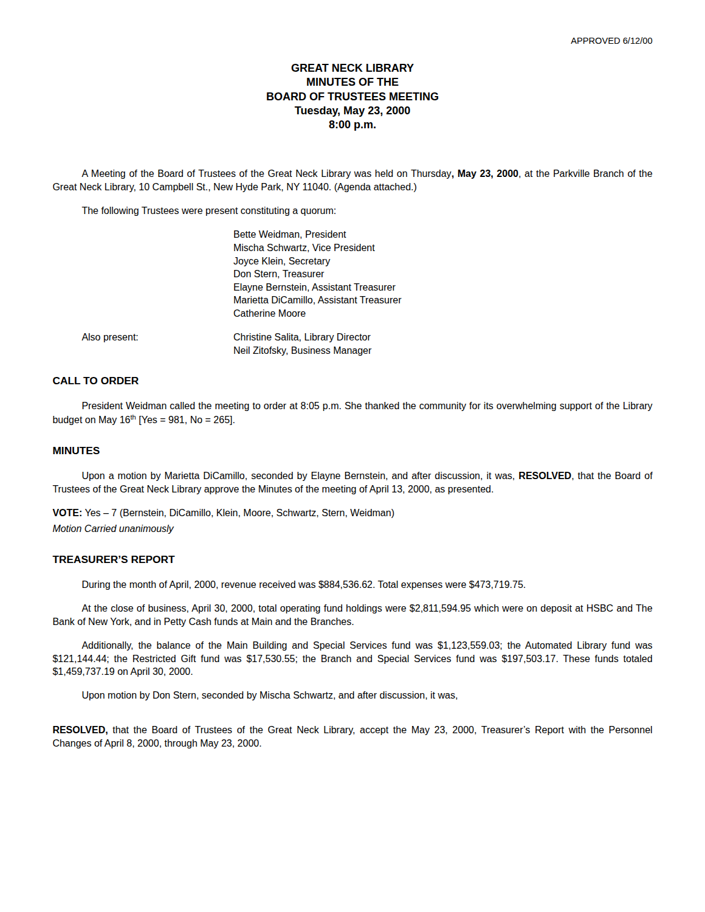APPROVED 6/12/00
GREAT NECK LIBRARY
MINUTES OF THE
BOARD OF TRUSTEES MEETING
Tuesday, May 23, 2000
8:00 p.m.
A Meeting of the Board of Trustees of the Great Neck Library was held on Thursday, May 23, 2000, at the Parkville Branch of the Great Neck Library, 10 Campbell St., New Hyde Park, NY 11040. (Agenda attached.)
The following Trustees were present constituting a quorum:
Bette Weidman, President
Mischa Schwartz, Vice President
Joyce Klein, Secretary
Don Stern, Treasurer
Elayne Bernstein, Assistant Treasurer
Marietta DiCamillo, Assistant Treasurer
Catherine Moore
Also present:
Christine Salita, Library Director
Neil Zitofsky, Business Manager
CALL TO ORDER
President Weidman called the meeting to order at 8:05 p.m. She thanked the community for its overwhelming support of the Library budget on May 16th [Yes = 981, No = 265].
MINUTES
Upon a motion by Marietta DiCamillo, seconded by Elayne Bernstein, and after discussion, it was, RESOLVED, that the Board of Trustees of the Great Neck Library approve the Minutes of the meeting of April 13, 2000, as presented.
VOTE: Yes – 7 (Bernstein, DiCamillo, Klein, Moore, Schwartz, Stern, Weidman)
Motion Carried unanimously
TREASURER’S REPORT
During the month of April, 2000, revenue received was $884,536.62. Total expenses were $473,719.75.
At the close of business, April 30, 2000, total operating fund holdings were $2,811,594.95 which were on deposit at HSBC and The Bank of New York, and in Petty Cash funds at Main and the Branches.
Additionally, the balance of the Main Building and Special Services fund was $1,123,559.03; the Automated Library fund was $121,144.44; the Restricted Gift fund was $17,530.55; the Branch and Special Services fund was $197,503.17. These funds totaled $1,459,737.19 on April 30, 2000.
Upon motion by Don Stern, seconded by Mischa Schwartz, and after discussion, it was,
RESOLVED, that the Board of Trustees of the Great Neck Library, accept the May 23, 2000, Treasurer’s Report with the Personnel Changes of April 8, 2000, through May 23, 2000.